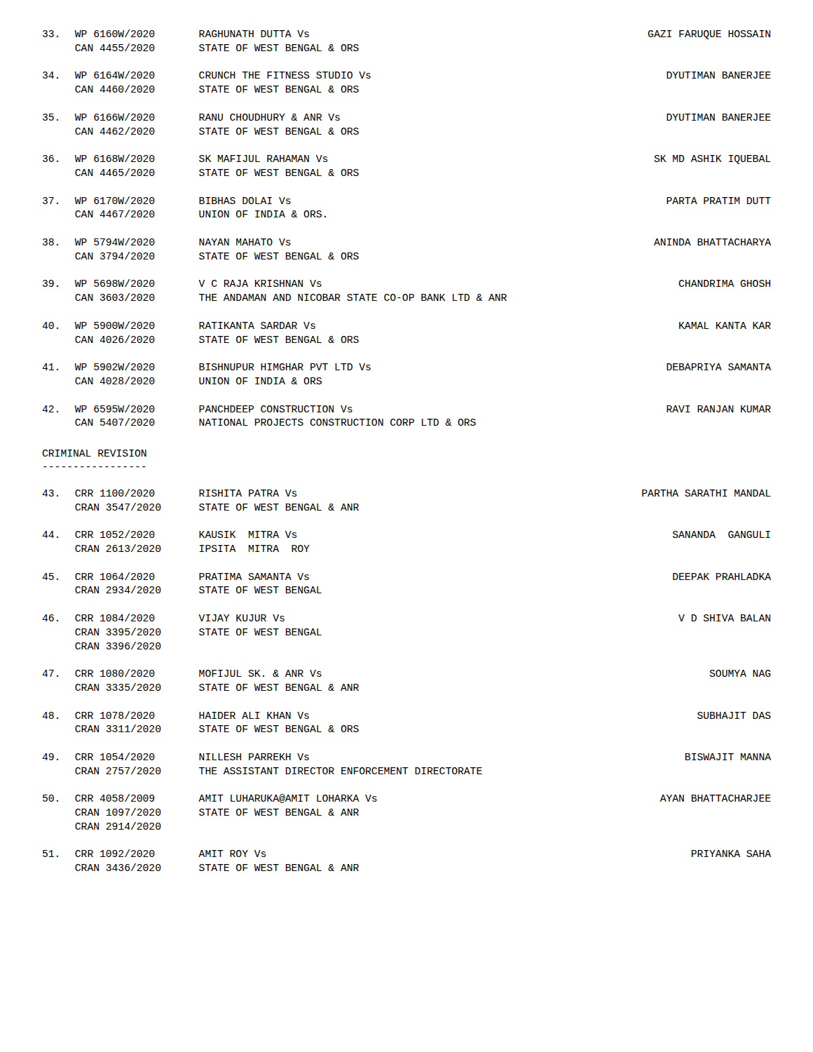| 33. | WP 6160W/2020 | RAGHUNATH DUTTA Vs | GAZI FARUQUE HOSSAIN |
| | CAN 4455/2020 | STATE OF WEST BENGAL & ORS | |
| 34. | WP 6164W/2020 | CRUNCH THE FITNESS STUDIO Vs | DYUTIMAN BANERJEE |
| | CAN 4460/2020 | STATE OF WEST BENGAL & ORS | |
| 35. | WP 6166W/2020 | RANU CHOUDHURY & ANR Vs | DYUTIMAN BANERJEE |
| | CAN 4462/2020 | STATE OF WEST BENGAL & ORS | |
| 36. | WP 6168W/2020 | SK MAFIJUL RAHAMAN Vs | SK MD ASHIK IQUEBAL |
| | CAN 4465/2020 | STATE OF WEST BENGAL & ORS | |
| 37. | WP 6170W/2020 | BIBHAS DOLAI Vs | PARTA PRATIM DUTT |
| | CAN 4467/2020 | UNION OF INDIA & ORS. | |
| 38. | WP 5794W/2020 | NAYAN MAHATO Vs | ANINDA BHATTACHARYA |
| | CAN 3794/2020 | STATE OF WEST BENGAL & ORS | |
| 39. | WP 5698W/2020 | V C RAJA KRISHNAN Vs | CHANDRIMA GHOSH |
| | CAN 3603/2020 | THE ANDAMAN AND NICOBAR STATE CO-OP BANK LTD & ANR | |
| 40. | WP 5900W/2020 | RATIKANTA SARDAR Vs | KAMAL KANTA KAR |
| | CAN 4026/2020 | STATE OF WEST BENGAL & ORS | |
| 41. | WP 5902W/2020 | BISHNUPUR HIMGHAR PVT LTD Vs | DEBAPRIYA SAMANTA |
| | CAN 4028/2020 | UNION OF INDIA & ORS | |
| 42. | WP 6595W/2020 | PANCHDEEP CONSTRUCTION Vs | RAVI RANJAN KUMAR |
| | CAN 5407/2020 | NATIONAL PROJECTS CONSTRUCTION CORP LTD & ORS | |
CRIMINAL REVISION
-----------------
| 43. | CRR 1100/2020 | RISHITA PATRA Vs | PARTHA SARATHI MANDAL |
| | CRAN 3547/2020 | STATE OF WEST BENGAL & ANR | |
| 44. | CRR 1052/2020 | KAUSIK MITRA Vs | SANANDA GANGULI |
| | CRAN 2613/2020 | IPSITA MITRA ROY | |
| 45. | CRR 1064/2020 | PRATIMA SAMANTA Vs | DEEPAK PRAHLADKA |
| | CRAN 2934/2020 | STATE OF WEST BENGAL | |
| 46. | CRR 1084/2020 | VIJAY KUJUR Vs | V D SHIVA BALAN |
| | CRAN 3395/2020 | STATE OF WEST BENGAL | |
| | CRAN 3396/2020 | | |
| 47. | CRR 1080/2020 | MOFIJUL SK. & ANR Vs | SOUMYA NAG |
| | CRAN 3335/2020 | STATE OF WEST BENGAL & ANR | |
| 48. | CRR 1078/2020 | HAIDER ALI KHAN Vs | SUBHAJIT DAS |
| | CRAN 3311/2020 | STATE OF WEST BENGAL & ORS | |
| 49. | CRR 1054/2020 | NILLESH PARREKH Vs | BISWAJIT MANNA |
| | CRAN 2757/2020 | THE ASSISTANT DIRECTOR ENFORCEMENT DIRECTORATE | |
| 50. | CRR 4058/2009 | AMIT LUHARUKA@AMIT LOHARKA Vs | AYAN BHATTACHARJEE |
| | CRAN 1097/2020 | STATE OF WEST BENGAL & ANR | |
| | CRAN 2914/2020 | | |
| 51. | CRR 1092/2020 | AMIT ROY Vs | PRIYANKA SAHA |
| | CRAN 3436/2020 | STATE OF WEST BENGAL & ANR | |